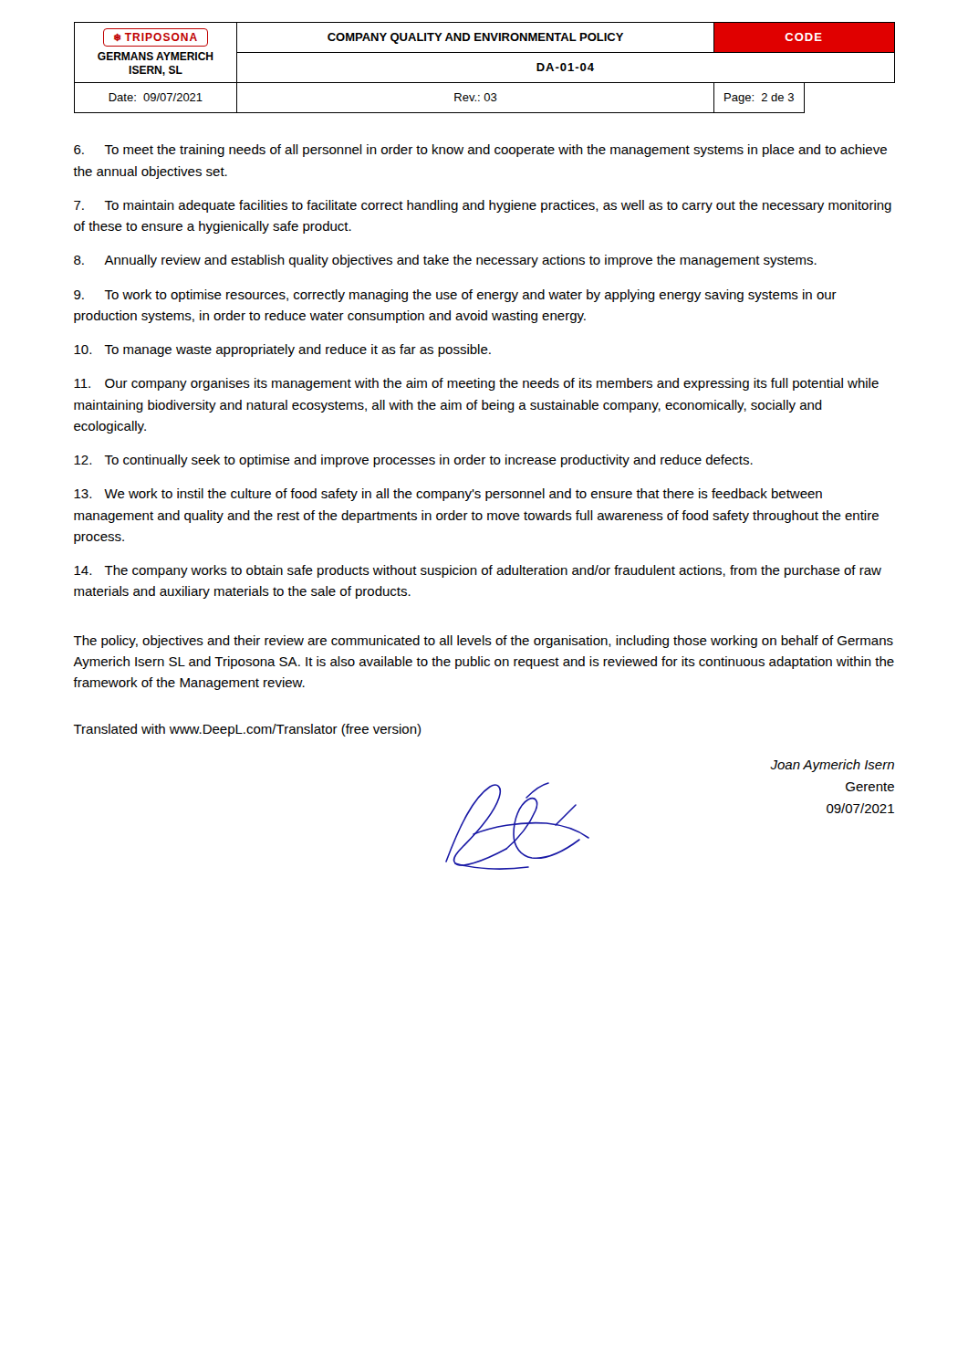| ❄ TRIPOSONA GERMANS AYMERICH ISERN, SL | COMPANY QUALITY AND ENVIRONMENTAL POLICY | CODE |
| DA-01-04 |
| Date: 09/07/2021 | Rev.: 03 | Page: 2 de 3 |
6. To meet the training needs of all personnel in order to know and cooperate with the management systems in place and to achieve the annual objectives set.
7. To maintain adequate facilities to facilitate correct handling and hygiene practices, as well as to carry out the necessary monitoring of these to ensure a hygienically safe product.
8. Annually review and establish quality objectives and take the necessary actions to improve the management systems.
9. To work to optimise resources, correctly managing the use of energy and water by applying energy saving systems in our production systems, in order to reduce water consumption and avoid wasting energy.
10. To manage waste appropriately and reduce it as far as possible.
11. Our company organises its management with the aim of meeting the needs of its members and expressing its full potential while maintaining biodiversity and natural ecosystems, all with the aim of being a sustainable company, economically, socially and ecologically.
12. To continually seek to optimise and improve processes in order to increase productivity and reduce defects.
13. We work to instil the culture of food safety in all the company's personnel and to ensure that there is feedback between management and quality and the rest of the departments in order to move towards full awareness of food safety throughout the entire process.
14. The company works to obtain safe products without suspicion of adulteration and/or fraudulent actions, from the purchase of raw materials and auxiliary materials to the sale of products.
The policy, objectives and their review are communicated to all levels of the organisation, including those working on behalf of Germans Aymerich Isern SL and Triposona SA. It is also available to the public on request and is reviewed for its continuous adaptation within the framework of the Management review.
Translated with www.DeepL.com/Translator (free version)
Joan Aymerich Isern
Gerente
09/07/2021